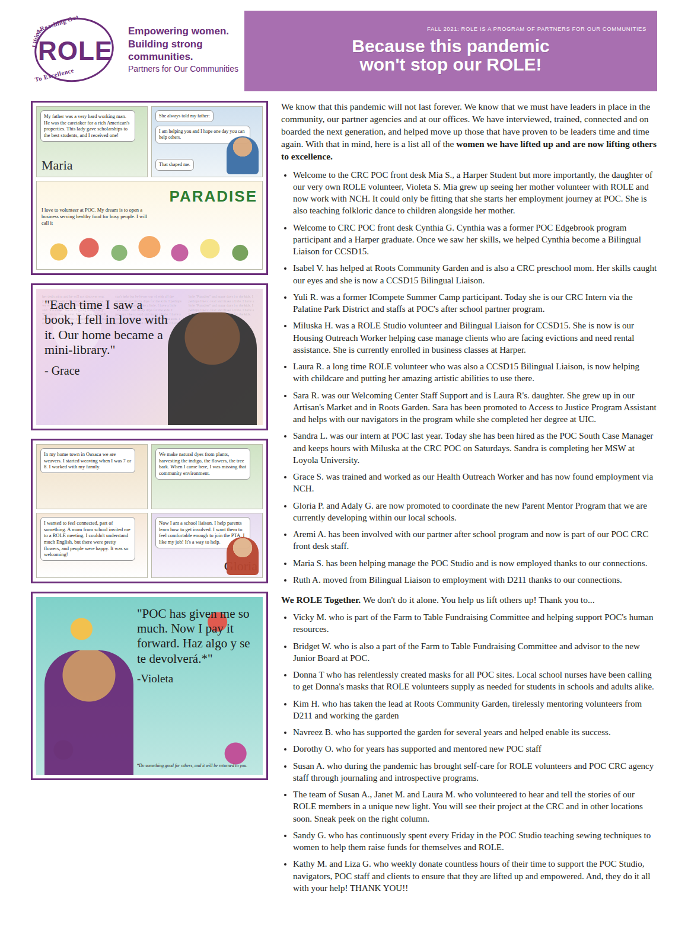Reaching Out
Lifting
To Excellence
ROLE
Empowering women.
Building strong communities.
Partners for Our Communities
Fall 2021: ROLE is a program of Partners for Our Communities
Because this pandemic
won't stop our ROLE!
My father was a very hard working man. He was the caretaker for a rich American's properties. This lady gave scholarships to the best students, and I received one!
Maria
She always told my father:
I am helping you and I hope one day you can help others.
That shaped me.
PARADISE
I love to volunteer at POC. My dream is to open a business serving healthy food for busy people. I will call it
her dedication and he will not discover you, you. Where will you, the days will be gone, but we will the program settlement. A "Chicken," and "Paradise." We're all going home away! The fair is almost over. Watch it be won with the cake back from the garden again with the stories of the people who came. A light of it can't help but be better out of with all the program and many days for the kids. I perhaps like to read and make a little. I have a little "Paradise" and many days for the kids. I perhaps like to read and make a little. I have a little "Paradise" and many days for the kids. I perhaps like to read and make a little. I have a little "Paradise" and many days for the kids. I perhaps like to read and make a little. I have a little "Paradise" and many days for the kids. I perhaps like to read and make a little. I have a little "Paradise" and many days for the kids.
"Each time I saw a book, I fell in love with it. Our home became a mini-library."
- Grace
In my home town in Oaxaca we are weavers. I started weaving when I was 7 or 8. I worked with my family.
We make natural dyes from plants, harvesting the indigo, the flowers, the tree bark. When I came here, I was missing that community environment.
I wanted to feel connected, part of something. A mom from school invited me to a ROLE meeting. I couldn't understand much English, but there were pretty flowers, and people were happy. It was so welcoming!
Now I am a school liaison. I help parents learn how to get involved. I want them to feel comfortable enough to join the PTA. I like my job! It's a way to help.
Gloria
"POC has given me so much. Now I pay it forward. Haz algo y se te devolverá.*"
-Violeta
*Do something good for others, and it will be returned to you.
We know that this pandemic will not last forever. We know that we must have leaders in place in the community, our partner agencies and at our offices. We have interviewed, trained, connected and on boarded the next generation, and helped move up those that have proven to be leaders time and time again. With that in mind, here is a list all of the women we have lifted up and are now lifting others to excellence.
Welcome to the CRC POC front desk Mia S., a Harper Student but more importantly, the daughter of our very own ROLE volunteer, Violeta S. Mia grew up seeing her mother volunteer with ROLE and now work with NCH. It could only be fitting that she starts her employment journey at POC. She is also teaching folkloric dance to children alongside her mother.
Welcome to CRC POC front desk Cynthia G. Cynthia was a former POC Edgebrook program participant and a Harper graduate. Once we saw her skills, we helped Cynthia become a Bilingual Liaison for CCSD15.
Isabel V. has helped at Roots Community Garden and is also a CRC preschool mom. Her skills caught our eyes and she is now a CCSD15 Bilingual Liaison.
Yuli R. was a former ICompete Summer Camp participant. Today she is our CRC Intern via the Palatine Park District and staffs at POC's after school partner program.
Miluska H. was a ROLE Studio volunteer and Bilingual Liaison for CCSD15. She is now is our Housing Outreach Worker helping case manage clients who are facing evictions and need rental assistance. She is currently enrolled in business classes at Harper.
Laura R. a long time ROLE volunteer who was also a CCSD15 Bilingual Liaison, is now helping with childcare and putting her amazing artistic abilities to use there.
Sara R. was our Welcoming Center Staff Support and is Laura R's. daughter. She grew up in our Artisan's Market and in Roots Garden. Sara has been promoted to Access to Justice Program Assistant and helps with our navigators in the program while she completed her degree at UIC.
Sandra L. was our intern at POC last year. Today she has been hired as the POC South Case Manager and keeps hours with Miluska at the CRC POC on Saturdays. Sandra is completing her MSW at Loyola University.
Grace S. was trained and worked as our Health Outreach Worker and has now found employment via NCH.
Gloria P. and Adaly G. are now promoted to coordinate the new Parent Mentor Program that we are currently developing within our local schools.
Aremi A. has been involved with our partner after school program and now is part of our POC CRC front desk staff.
Maria S. has been helping manage the POC Studio and is now employed thanks to our connections.
Ruth A. moved from Bilingual Liaison to employment with D211 thanks to our connections.
We ROLE Together. We don't do it alone. You help us lift others up! Thank you to...
Vicky M. who is part of the Farm to Table Fundraising Committee and helping support POC's human resources.
Bridget W. who is also a part of the Farm to Table Fundraising Committee and advisor to the new Junior Board at POC.
Donna T who has relentlessly created masks for all POC sites. Local school nurses have been calling to get Donna's masks that ROLE volunteers supply as needed for students in schools and adults alike.
Kim H. who has taken the lead at Roots Community Garden, tirelessly mentoring volunteers from D211 and working the garden
Navreez B. who has supported the garden for several years and helped enable its success.
Dorothy O. who for years has supported and mentored new POC staff
Susan A. who during the pandemic has brought self-care for ROLE volunteers and POC CRC agency staff through journaling and introspective programs.
The team of Susan A., Janet M. and Laura M. who volunteered to hear and tell the stories of our ROLE members in a unique new light. You will see their project at the CRC and in other locations soon. Sneak peek on the right column.
Sandy G. who has continuously spent every Friday in the POC Studio teaching sewing techniques to women to help them raise funds for themselves and ROLE.
Kathy M. and Liza G. who weekly donate countless hours of their time to support the POC Studio, navigators, POC staff and clients to ensure that they are lifted up and empowered. And, they do it all with your help! THANK YOU!!